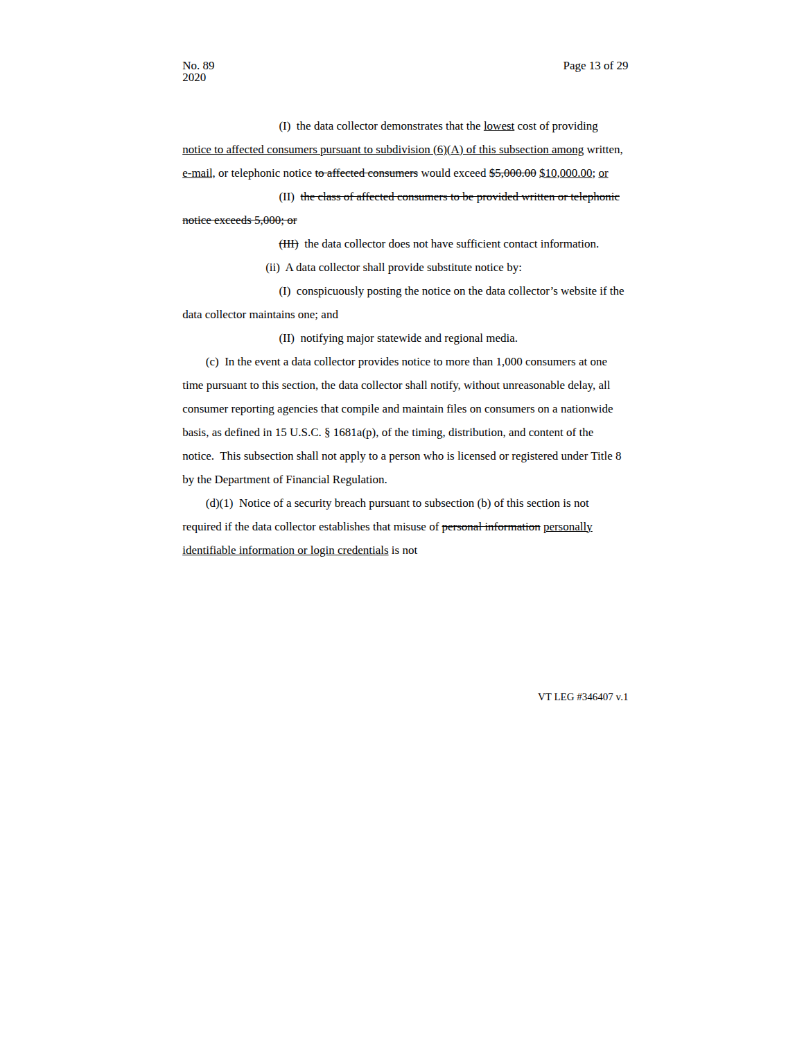No. 89
2020
Page 13 of 29
(I) the data collector demonstrates that the lowest cost of providing notice to affected consumers pursuant to subdivision (6)(A) of this subsection among written, e-mail, or telephonic notice to affected consumers would exceed $5,000.00 $10,000.00; or
(II) the class of affected consumers to be provided written or telephonic notice exceeds 5,000; or
(III) the data collector does not have sufficient contact information.
(ii) A data collector shall provide substitute notice by:
(I) conspicuously posting the notice on the data collector’s website if the data collector maintains one; and
(II) notifying major statewide and regional media.
(c) In the event a data collector provides notice to more than 1,000 consumers at one time pursuant to this section, the data collector shall notify, without unreasonable delay, all consumer reporting agencies that compile and maintain files on consumers on a nationwide basis, as defined in 15 U.S.C. § 1681a(p), of the timing, distribution, and content of the notice. This subsection shall not apply to a person who is licensed or registered under Title 8 by the Department of Financial Regulation.
(d)(1) Notice of a security breach pursuant to subsection (b) of this section is not required if the data collector establishes that misuse of personal information personally identifiable information or login credentials is not
VT LEG #346407 v.1